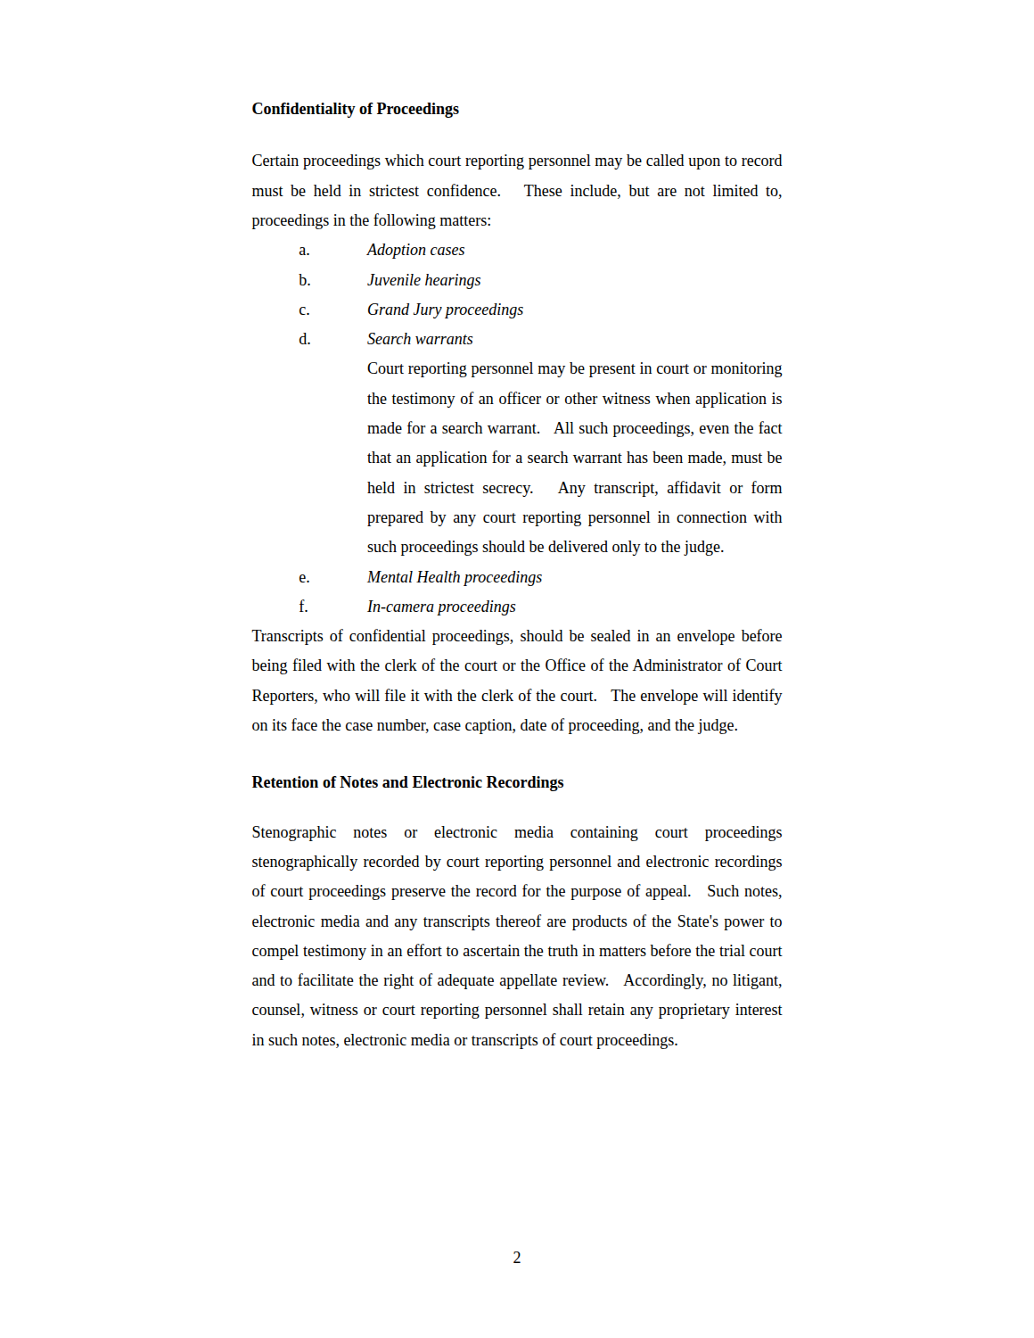Confidentiality of Proceedings
Certain proceedings which court reporting personnel may be called upon to record must be held in strictest confidence. These include, but are not limited to, proceedings in the following matters:
a. Adoption cases
b. Juvenile hearings
c. Grand Jury proceedings
d. Search warrants
Court reporting personnel may be present in court or monitoring the testimony of an officer or other witness when application is made for a search warrant. All such proceedings, even the fact that an application for a search warrant has been made, must be held in strictest secrecy. Any transcript, affidavit or form prepared by any court reporting personnel in connection with such proceedings should be delivered only to the judge.
e. Mental Health proceedings
f. In-camera proceedings
Transcripts of confidential proceedings, should be sealed in an envelope before being filed with the clerk of the court or the Office of the Administrator of Court Reporters, who will file it with the clerk of the court. The envelope will identify on its face the case number, case caption, date of proceeding, and the judge.
Retention of Notes and Electronic Recordings
Stenographic notes or electronic media containing court proceedings stenographically recorded by court reporting personnel and electronic recordings of court proceedings preserve the record for the purpose of appeal. Such notes, electronic media and any transcripts thereof are products of the State's power to compel testimony in an effort to ascertain the truth in matters before the trial court and to facilitate the right of adequate appellate review. Accordingly, no litigant, counsel, witness or court reporting personnel shall retain any proprietary interest in such notes, electronic media or transcripts of court proceedings.
2